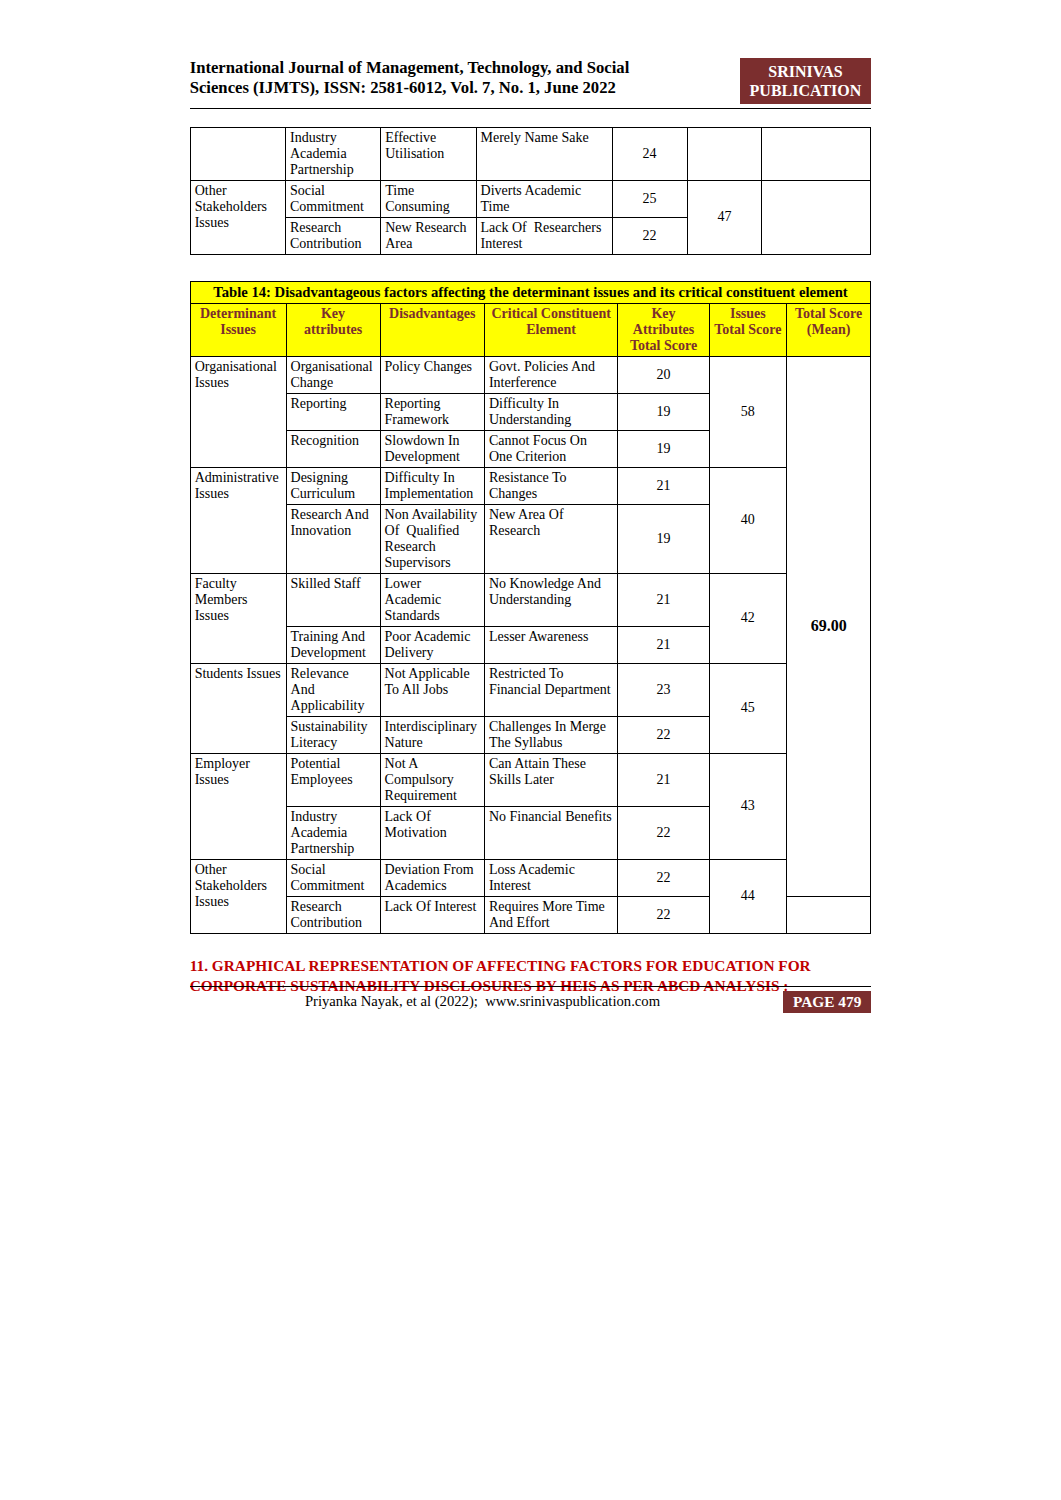International Journal of Management, Technology, and Social
Sciences (IJMTS), ISSN: 2581-6012, Vol. 7, No. 1, June 2022
SRINIVAS
PUBLICATION
| | Industry Academia Partnership | Effective Utilisation | Merely Name Sake | 24 | | |
| Other Stakeholders Issues | Social Commitment | Time Consuming | Diverts Academic Time | 25 | 47 | |
| Research Contribution | New Research Area | Lack Of Researchers Interest | 22 |
Table 14: Disadvantageous factors affecting the determinant issues and its critical constituent element
| Determinant Issues | Key attributes | Disadvantages | Critical Constituent Element | Key Attributes Total Score | Issues Total Score | Total Score (Mean) |
| --- | --- | --- | --- | --- | --- | --- |
| Organisational Issues | Organisational Change | Policy Changes | Govt. Policies And Interference | 20 | 58 | 69.00 |
| Reporting | Reporting Framework | Difficulty In Understanding | 19 |
| Recognition | Slowdown In Development | Cannot Focus On One Criterion | 19 |
| Administrative Issues | Designing Curriculum | Difficulty In Implementation | Resistance To Changes | 21 | 40 |
| Research And Innovation | Non Availability Of Qualified Research Supervisors | New Area Of Research | 19 |
| Faculty Members Issues | Skilled Staff | Lower Academic Standards | No Knowledge And Understanding | 21 | 42 |
| Training And Development | Poor Academic Delivery | Lesser Awareness | 21 |
| Students Issues | Relevance And Applicability | Not Applicable To All Jobs | Restricted To Financial Department | 23 | 45 |
| Sustainability Literacy | Interdisciplinary Nature | Challenges In Merge The Syllabus | 22 |
| Employer Issues | Potential Employees | Not A Compulsory Requirement | Can Attain These Skills Later | 21 | 43 |
| Industry Academia Partnership | Lack Of Motivation | No Financial Benefits | 22 |
| Other Stakeholders Issues | Social Commitment | Deviation From Academics | Loss Academic Interest | 22 | 44 |
| Research Contribution | Lack Of Interest | Requires More Time And Effort | 22 | |
11. GRAPHICAL REPRESENTATION OF AFFECTING FACTORS FOR EDUCATION FOR
CORPORATE SUSTAINABILITY DISCLOSURES BY HEIS AS PER ABCD ANALYSIS :
Priyanka Nayak, et al (2022); www.srinivaspublication.com
PAGE 479